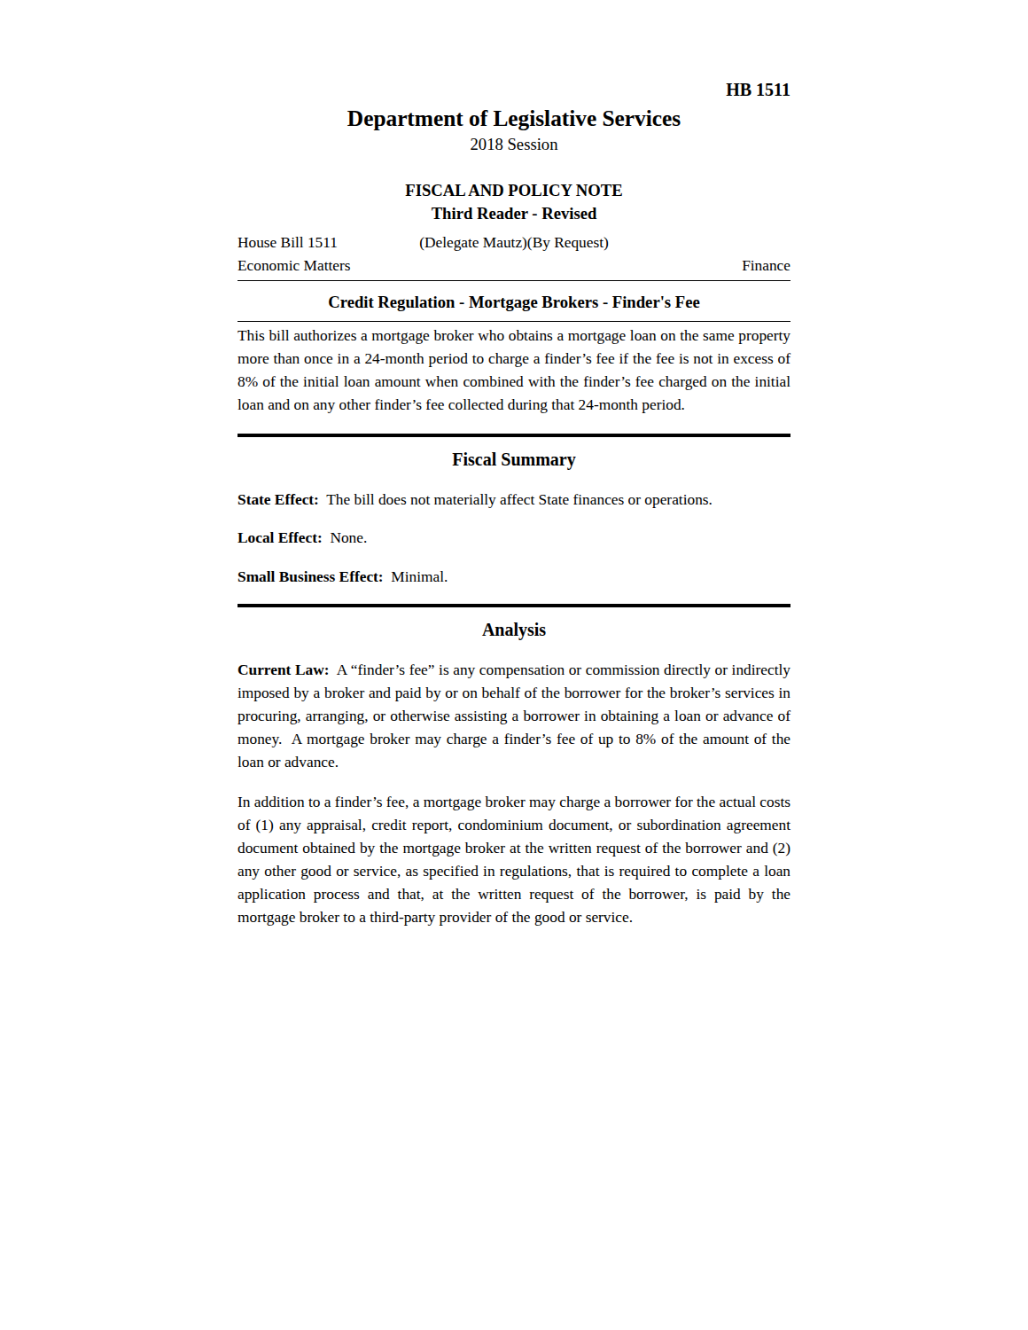HB 1511
Department of Legislative Services
2018 Session
FISCAL AND POLICY NOTE
Third Reader - Revised
| House Bill 1511 | (Delegate Mautz)(By Request) | |
| Economic Matters | | Finance |
Credit Regulation - Mortgage Brokers - Finder's Fee
This bill authorizes a mortgage broker who obtains a mortgage loan on the same property more than once in a 24-month period to charge a finder’s fee if the fee is not in excess of 8% of the initial loan amount when combined with the finder’s fee charged on the initial loan and on any other finder’s fee collected during that 24-month period.
Fiscal Summary
State Effect: The bill does not materially affect State finances or operations.
Local Effect: None.
Small Business Effect: Minimal.
Analysis
Current Law: A “finder’s fee” is any compensation or commission directly or indirectly imposed by a broker and paid by or on behalf of the borrower for the broker’s services in procuring, arranging, or otherwise assisting a borrower in obtaining a loan or advance of money. A mortgage broker may charge a finder’s fee of up to 8% of the amount of the loan or advance.
In addition to a finder’s fee, a mortgage broker may charge a borrower for the actual costs of (1) any appraisal, credit report, condominium document, or subordination agreement document obtained by the mortgage broker at the written request of the borrower and (2) any other good or service, as specified in regulations, that is required to complete a loan application process and that, at the written request of the borrower, is paid by the mortgage broker to a third-party provider of the good or service.